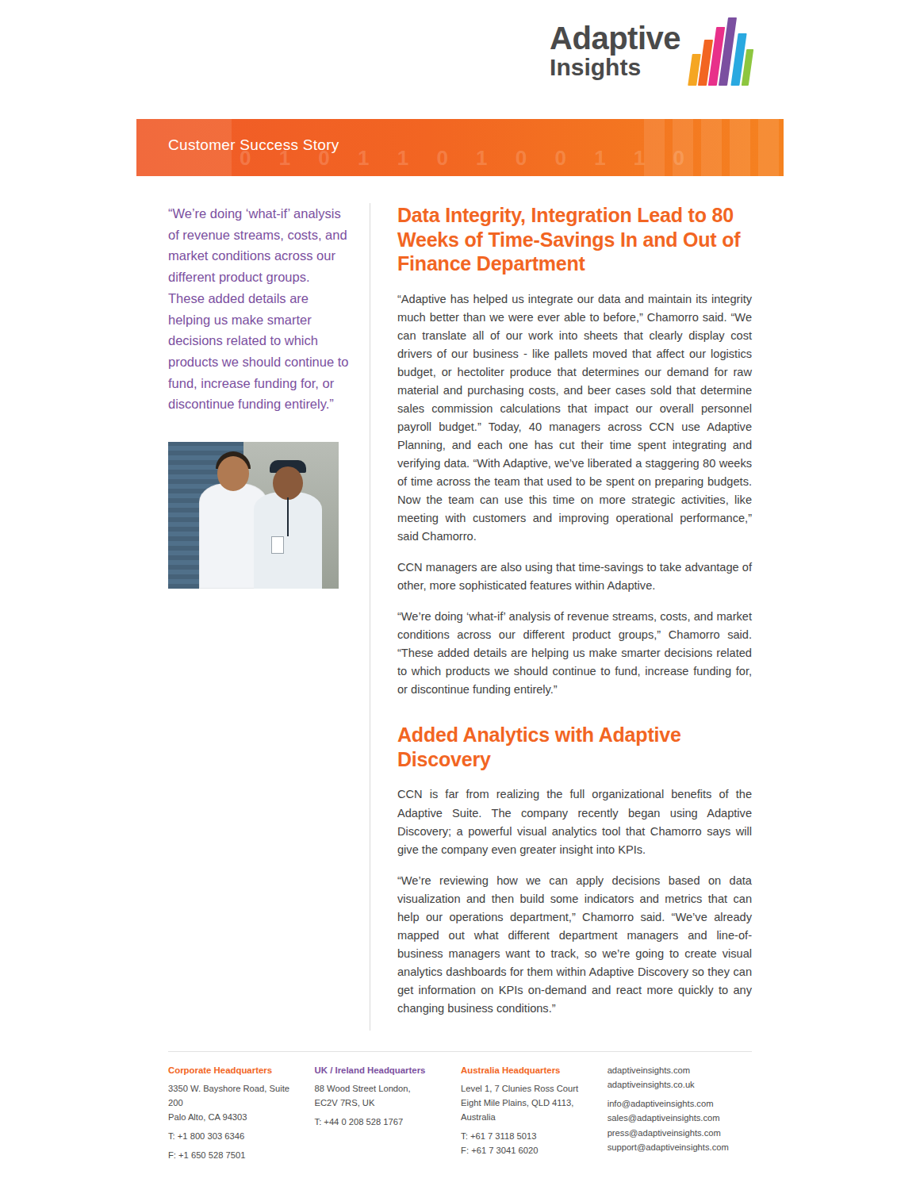Adaptive
Insights
0 1 0 1 1 0 1 0 0 1 1 0
Customer Success Story
“We’re doing ‘what-if’ analysis of revenue streams, costs, and market conditions across our different product groups. These added details are helping us make smarter decisions related to which products we should continue to fund, increase funding for, or discontinue funding entirely.”
Data Integrity, Integration Lead to 80 Weeks of Time-Savings In and Out of Finance Department
“Adaptive has helped us integrate our data and maintain its integrity much better than we were ever able to before,” Chamorro said. “We can translate all of our work into sheets that clearly display cost drivers of our business - like pallets moved that affect our logistics budget, or hectoliter produce that determines our demand for raw material and purchasing costs, and beer cases sold that determine sales commission calculations that impact our overall personnel payroll budget.” Today, 40 managers across CCN use Adaptive Planning, and each one has cut their time spent integrating and verifying data. “With Adaptive, we’ve liberated a staggering 80 weeks of time across the team that used to be spent on preparing budgets. Now the team can use this time on more strategic activities, like meeting with customers and improving operational performance,” said Chamorro.
CCN managers are also using that time-savings to take advantage of other, more sophisticated features within Adaptive.
“We’re doing ‘what-if’ analysis of revenue streams, costs, and market conditions across our different product groups,” Chamorro said. “These added details are helping us make smarter decisions related to which products we should continue to fund, increase funding for, or discontinue funding entirely.”
Added Analytics with Adaptive Discovery
CCN is far from realizing the full organizational benefits of the Adaptive Suite. The company recently began using Adaptive Discovery; a powerful visual analytics tool that Chamorro says will give the company even greater insight into KPIs.
“We’re reviewing how we can apply decisions based on data visualization and then build some indicators and metrics that can help our operations department,” Chamorro said. “We’ve already mapped out what different department managers and line-of-business managers want to track, so we’re going to create visual analytics dashboards for them within Adaptive Discovery so they can get information on KPIs on-demand and react more quickly to any changing business conditions.”
Corporate Headquarters
3350 W. Bayshore Road, Suite 200
Palo Alto, CA 94303
T: +1 800 303 6346
F: +1 650 528 7501
UK / Ireland Headquarters
88 Wood Street London,
EC2V 7RS, UK
T: +44 0 208 528 1767
Australia Headquarters
Level 1, 7 Clunies Ross Court
Eight Mile Plains, QLD 4113, Australia
T: +61 7 3118 5013
F: +61 7 3041 6020
adaptiveinsights.com
adaptiveinsights.co.uk
info@adaptiveinsights.com
sales@adaptiveinsights.com
press@adaptiveinsights.com
support@adaptiveinsights.com